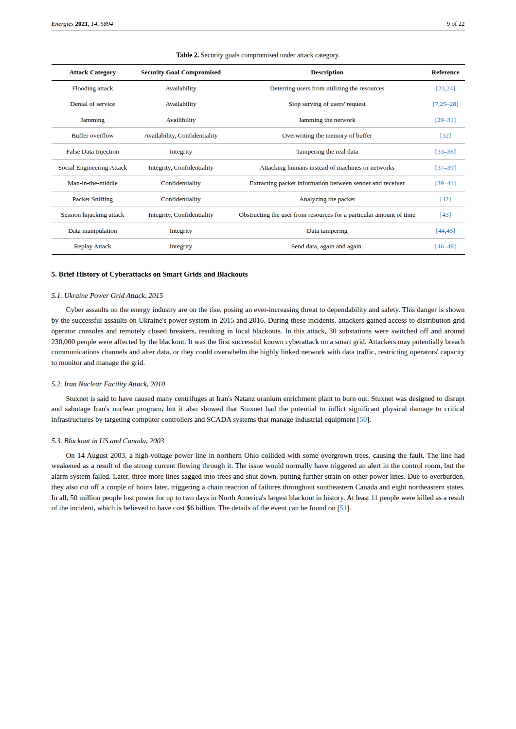Energies 2021, 14, 5894 9 of 22
Table 2. Security goals compromised under attack category.
| Attack Category | Security Goal Compromised | Description | Reference |
| --- | --- | --- | --- |
| Flooding attack | Availability | Deterring users from utilizing the resources | [23,24] |
| Denial of service | Availability | Stop serving of users' request | [7,25–28] |
| Jamming | Availibility | Jamming the network | [29–31] |
| Buffer overflow | Availability, Confidentiality | Overwriting the memory of buffer | [32] |
| False Data Injection | Integrity | Tampering the real data | [33–36] |
| Social Engineering Attack | Integrity, Confidentiality | Attacking humans instead of machines or networks | [37–39] |
| Man-in-the-middle | Confidentiality | Extracting packet information between sender and receiver | [39–41] |
| Packet Sniffing | Confidentiality | Analyzing the packet | [42] |
| Session hijacking attack | Integrity, Confidentiality | Obstructing the user from resources for a particular amount of time | [43] |
| Data manipulation | Integrity | Data tampering | [44,45] |
| Replay Attack | Integrity | Send data, again and again. | [46–49] |
5. Brief History of Cyberattacks on Smart Grids and Blackouts
5.1. Ukraine Power Grid Attack, 2015
Cyber assaults on the energy industry are on the rise, posing an ever-increasing threat to dependability and safety. This danger is shown by the successful assaults on Ukraine's power system in 2015 and 2016. During these incidents, attackers gained access to distribution grid operator consoles and remotely closed breakers, resulting in local blackouts. In this attack, 30 substations were switched off and around 230,000 people were affected by the blackout. It was the first successful known cyberattack on a smart grid. Attackers may potentially breach communications channels and alter data, or they could overwhelm the highly linked network with data traffic, restricting operators' capacity to monitor and manage the grid.
5.2. Iran Nuclear Facility Attack, 2010
Stuxnet is said to have caused many centrifuges at Iran's Natanz uranium enrichment plant to burn out. Stuxnet was designed to disrupt and sabotage Iran's nuclear program, but it also showed that Stuxnet had the potential to inflict significant physical damage to critical infrastructures by targeting computer controllers and SCADA systems that manage industrial equipment [50].
5.3. Blackout in US and Canada, 2003
On 14 August 2003, a high-voltage power line in northern Ohio collided with some overgrown trees, causing the fault. The line had weakened as a result of the strong current flowing through it. The issue would normally have triggered an alert in the control room, but the alarm system failed. Later, three more lines sagged into trees and shut down, putting further strain on other power lines. Due to overburden, they also cut off a couple of hours later, triggering a chain reaction of failures throughout southeastern Canada and eight northeastern states. In all, 50 million people lost power for up to two days in North America's largest blackout in history. At least 11 people were killed as a result of the incident, which is believed to have cost $6 billion. The details of the event can be found on [51].